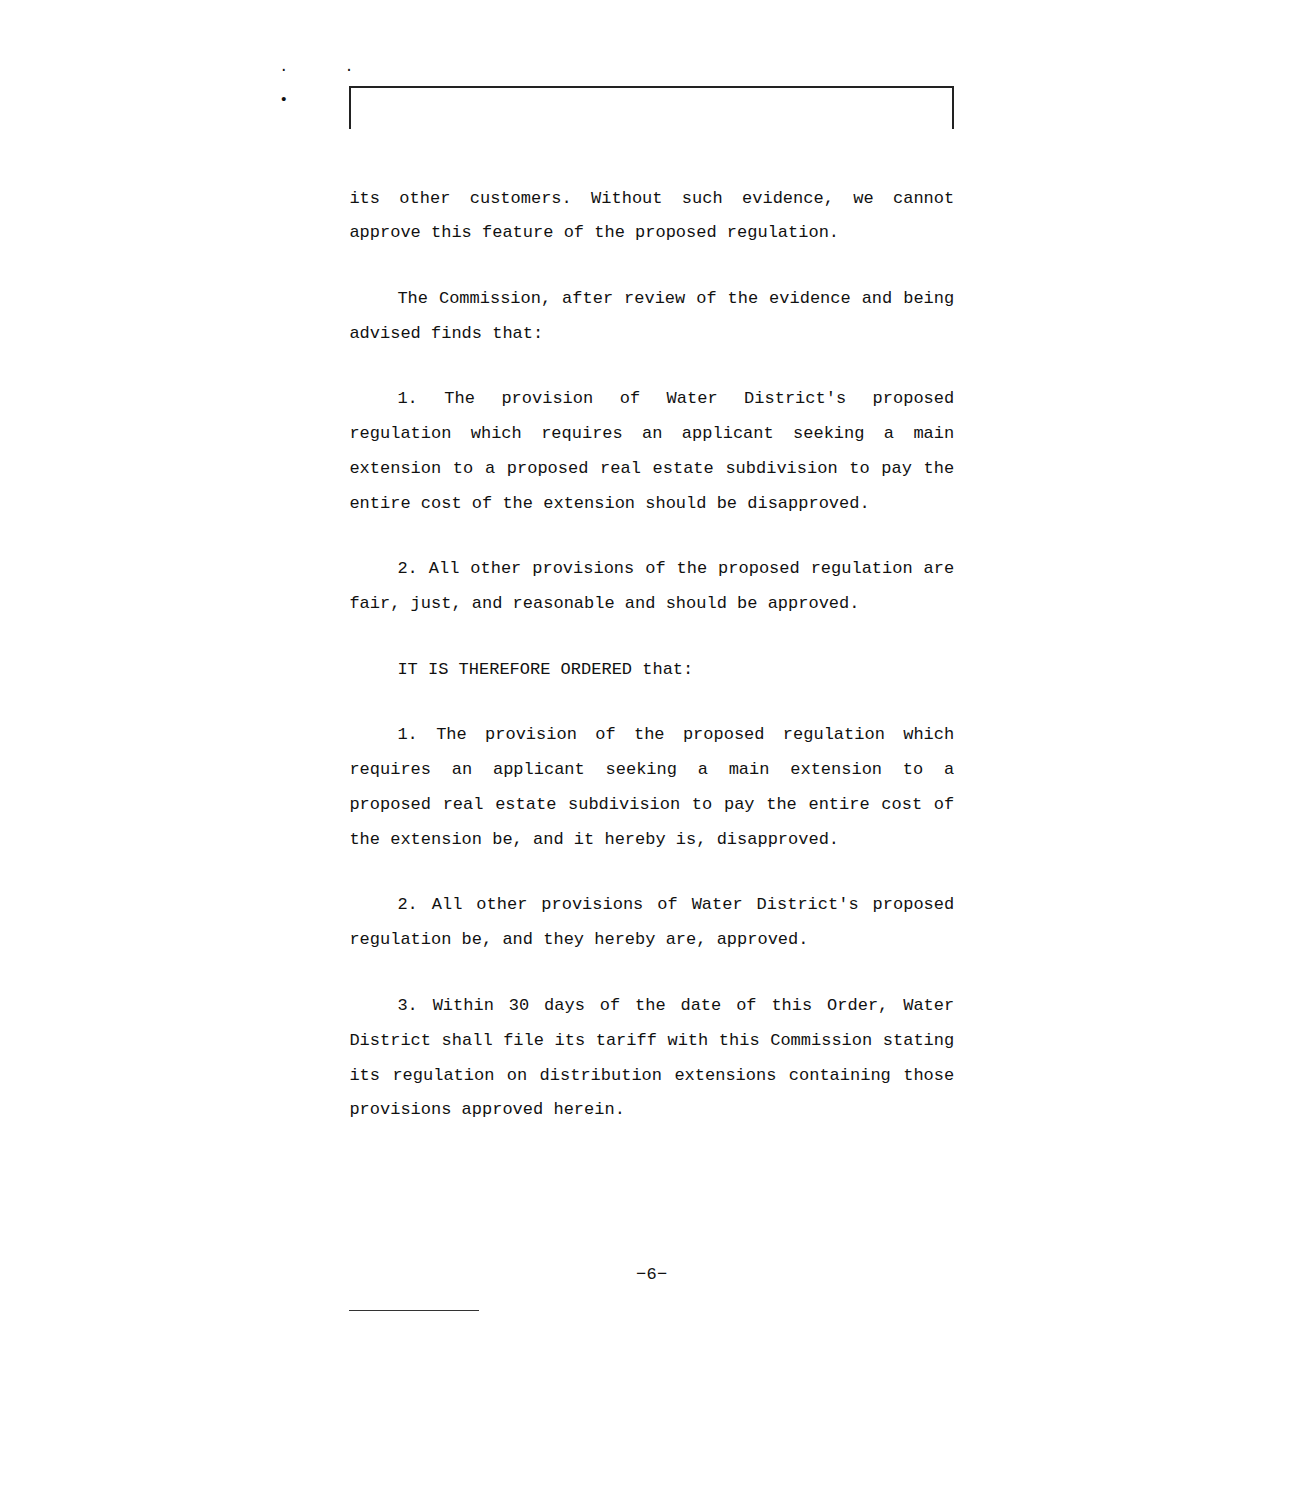. .
•
its other customers. Without such evidence, we cannot approve this feature of the proposed regulation.
The Commission, after review of the evidence and being advised finds that:
1. The provision of Water District's proposed regulation which requires an applicant seeking a main extension to a proposed real estate subdivision to pay the entire cost of the extension should be disapproved.
2. All other provisions of the proposed regulation are fair, just, and reasonable and should be approved.
IT IS THEREFORE ORDERED that:
1. The provision of the proposed regulation which requires an applicant seeking a main extension to a proposed real estate subdivision to pay the entire cost of the extension be, and it hereby is, disapproved.
2. All other provisions of Water District's proposed regulation be, and they hereby are, approved.
3. Within 30 days of the date of this Order, Water District shall file its tariff with this Commission stating its regulation on distribution extensions containing those provisions approved herein.
−6−